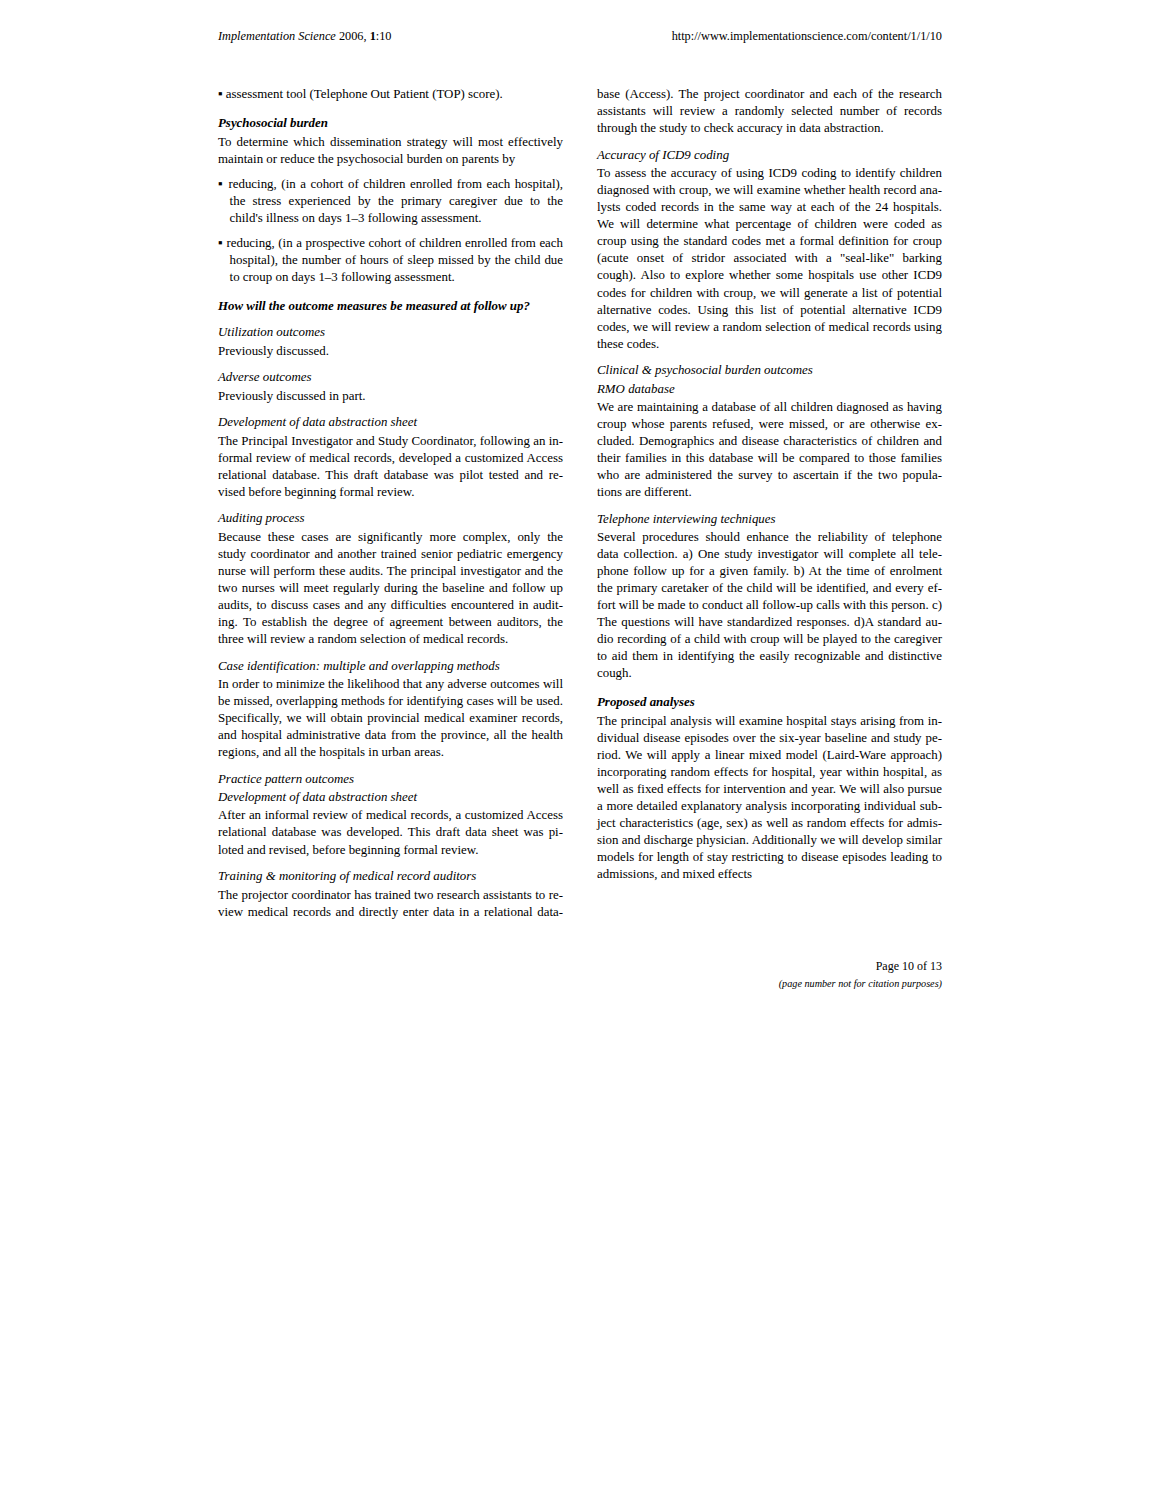Implementation Science 2006, 1:10
http://www.implementationscience.com/content/1/1/10
assessment tool (Telephone Out Patient (TOP) score).
Psychosocial burden
To determine which dissemination strategy will most effectively maintain or reduce the psychosocial burden on parents by
reducing, (in a cohort of children enrolled from each hospital), the stress experienced by the primary caregiver due to the child's illness on days 1–3 following assessment.
reducing, (in a prospective cohort of children enrolled from each hospital), the number of hours of sleep missed by the child due to croup on days 1–3 following assessment.
How will the outcome measures be measured at follow up?
Utilization outcomes
Previously discussed.
Adverse outcomes
Previously discussed in part.
Development of data abstraction sheet
The Principal Investigator and Study Coordinator, following an informal review of medical records, developed a customized Access relational database. This draft database was pilot tested and revised before beginning formal review.
Auditing process
Because these cases are significantly more complex, only the study coordinator and another trained senior pediatric emergency nurse will perform these audits. The principal investigator and the two nurses will meet regularly during the baseline and follow up audits, to discuss cases and any difficulties encountered in auditing. To establish the degree of agreement between auditors, the three will review a random selection of medical records.
Case identification: multiple and overlapping methods
In order to minimize the likelihood that any adverse outcomes will be missed, overlapping methods for identifying cases will be used. Specifically, we will obtain provincial medical examiner records, and hospital administrative data from the province, all the health regions, and all the hospitals in urban areas.
Practice pattern outcomes
Development of data abstraction sheet
After an informal review of medical records, a customized Access relational database was developed. This draft data sheet was piloted and revised, before beginning formal review.
Training & monitoring of medical record auditors
The projector coordinator has trained two research assistants to review medical records and directly enter data in a relational database (Access). The project coordinator and each of the research assistants will review a randomly selected number of records through the study to check accuracy in data abstraction.
Accuracy of ICD9 coding
To assess the accuracy of using ICD9 coding to identify children diagnosed with croup, we will examine whether health record analysts coded records in the same way at each of the 24 hospitals. We will determine what percentage of children were coded as croup using the standard codes met a formal definition for croup (acute onset of stridor associated with a "seal-like" barking cough). Also to explore whether some hospitals use other ICD9 codes for children with croup, we will generate a list of potential alternative codes. Using this list of potential alternative ICD9 codes, we will review a random selection of medical records using these codes.
Clinical & psychosocial burden outcomes
RMO database
We are maintaining a database of all children diagnosed as having croup whose parents refused, were missed, or are otherwise excluded. Demographics and disease characteristics of children and their families in this database will be compared to those families who are administered the survey to ascertain if the two populations are different.
Telephone interviewing techniques
Several procedures should enhance the reliability of telephone data collection. a) One study investigator will complete all telephone follow up for a given family. b) At the time of enrolment the primary caretaker of the child will be identified, and every effort will be made to conduct all follow-up calls with this person. c) The questions will have standardized responses. d)A standard audio recording of a child with croup will be played to the caregiver to aid them in identifying the easily recognizable and distinctive cough.
Proposed analyses
The principal analysis will examine hospital stays arising from individual disease episodes over the six-year baseline and study period. We will apply a linear mixed model (Laird-Ware approach) incorporating random effects for hospital, year within hospital, as well as fixed effects for intervention and year. We will also pursue a more detailed explanatory analysis incorporating individual subject characteristics (age, sex) as well as random effects for admission and discharge physician. Additionally we will develop similar models for length of stay restricting to disease episodes leading to admissions, and mixed effects
Page 10 of 13
(page number not for citation purposes)